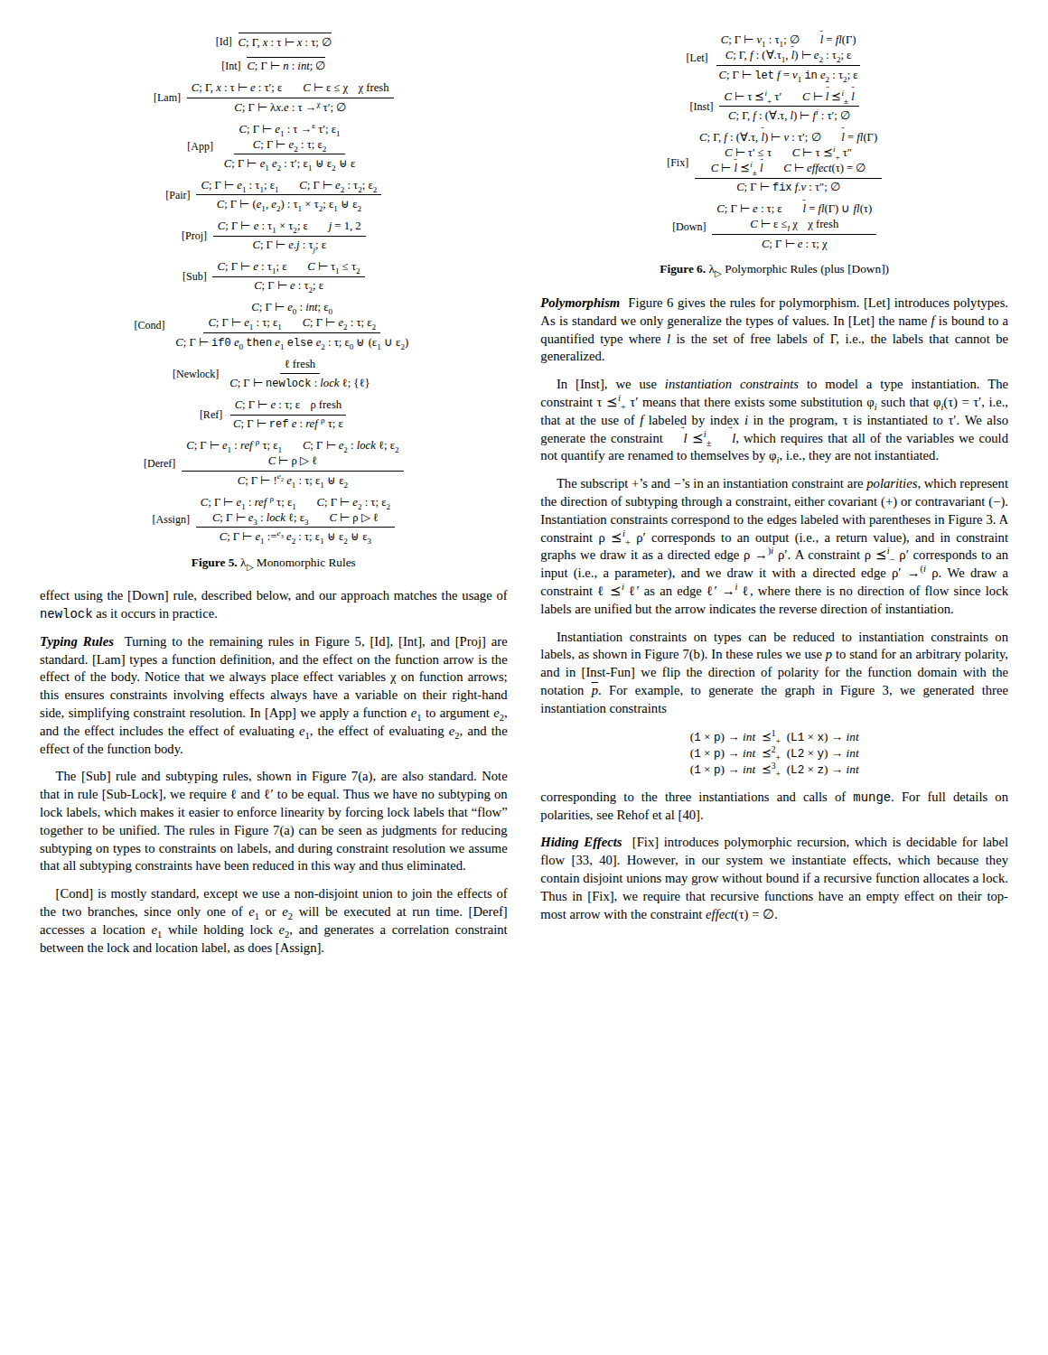[Id] C; Γ, x : τ ⊢ x : τ; ∅
[Int] C; Γ ⊢ n : int; ∅
[Lam] C; Γ, x : τ ⊢ e : τ′; ε C ⊢ ε ≤ χ χ fresh C; Γ ⊢ λx.e : τ →χ τ′; ∅
[App] C; Γ ⊢ e1 : τ →ε τ′; ε1 C; Γ ⊢ e2 : τ; ε2 C; Γ ⊢ e1 e2 : τ′; ε1 ⊎ ε2 ⊎ ε
[Pair] C; Γ ⊢ e1 : τ1; ε1 C; Γ ⊢ e2 : τ2; ε2 C; Γ ⊢ (e1, e2) : τ1 × τ2; ε1 ⊎ ε2
[Proj] C; Γ ⊢ e : τ1 × τ2; ε j = 1, 2 C; Γ ⊢ e.j : τj; ε
[Sub] C; Γ ⊢ e : τ1; ε C ⊢ τ1 ≤ τ2 C; Γ ⊢ e : τ2; ε
[Cond] C; Γ ⊢ e0 : int; ε0 C; Γ ⊢ e1 : τ; ε1 C; Γ ⊢ e2 : τ; ε2 C; Γ ⊢ if0 e0 then e1 else e2 : τ; ε0 ⊎ (ε1 ∪ ε2)
[Newlock] ℓ fresh C; Γ ⊢ newlock : lock ℓ; {ℓ}
[Ref] C; Γ ⊢ e : τ; ε ρ fresh C; Γ ⊢ ref e : ref ρ τ; ε
[Deref] C; Γ ⊢ e1 : ref ρ τ; ε1 C; Γ ⊢ e2 : lock ℓ; ε2 C ⊢ ρ ▷ ℓ C; Γ ⊢ !e2 e1 : τ; ε1 ⊎ ε2
[Assign] C; Γ ⊢ e1 : ref ρ τ; ε1 C; Γ ⊢ e2 : τ; ε2 C; Γ ⊢ e3 : lock ℓ; ε3 C ⊢ ρ ▷ ℓ C; Γ ⊢ e1 :=e3 e2 : τ; ε1 ⊎ ε2 ⊎ ε3
Figure 5. λ▷ Monomorphic Rules
effect using the [Down] rule, described below, and our approach matches the usage of newlock as it occurs in practice.
Typing Rules Turning to the remaining rules in Figure 5, [Id], [Int], and [Proj] are standard. [Lam] types a function definition, and the effect on the function arrow is the effect of the body. Notice that we always place effect variables χ on function arrows; this ensures constraints involving effects always have a variable on their right-hand side, simplifying constraint resolution. In [App] we apply a function e1 to argument e2, and the effect includes the effect of evaluating e1, the effect of evaluating e2, and the effect of the function body.
The [Sub] rule and subtyping rules, shown in Figure 7(a), are also standard. Note that in rule [Sub-Lock], we require ℓ and ℓ′ to be equal. Thus we have no subtyping on lock labels, which makes it easier to enforce linearity by forcing lock labels that “flow” together to be unified. The rules in Figure 7(a) can be seen as judgments for reducing subtyping on types to constraints on labels, and during constraint resolution we assume that all subtyping constraints have been reduced in this way and thus eliminated.
[Cond] is mostly standard, except we use a non-disjoint union to join the effects of the two branches, since only one of e1 or e2 will be executed at run time. [Deref] accesses a location e1 while holding lock e2, and generates a correlation constraint between the lock and location label, as does [Assign].
[Let] C; Γ ⊢ v1 : τ1; ∅ l = fl(Γ) C; Γ, f : (∀.τ1, l) ⊢ e2 : τ2; ε C; Γ ⊢ let f = v1 in e2 : τ2; ε
[Inst] C ⊢ τ ⪯i+ τ′ C ⊢ l ⪯i± l C; Γ, f : (∀.τ, l) ⊢ fi : τ′; ∅
[Fix] C; Γ, f : (∀.τ, l) ⊢ v : τ′; ∅ l = fl(Γ) C ⊢ τ′ ≤ τ C ⊢ τ ⪯i+ τ″ C ⊢ l ⪯i± l C ⊢ effect(τ) = ∅ C; Γ ⊢ fix f.v : τ″; ∅
[Down] C; Γ ⊢ e : τ; ε l = fl(Γ) ∪ fl(τ) C ⊢ ε ≤l χ χ fresh C; Γ ⊢ e : τ; χ
Figure 6. λ▷ Polymorphic Rules (plus [Down])
Polymorphism Figure 6 gives the rules for polymorphism. [Let] introduces polytypes. As is standard we only generalize the types of values. In [Let] the name f is bound to a quantified type where l is the set of free labels of Γ, i.e., the labels that cannot be generalized.
In [Inst], we use instantiation constraints to model a type instantiation. The constraint τ ⪯i+ τ′ means that there exists some substitution φi such that φi(τ) = τ′, i.e., that at the use of f labeled by index i in the program, τ is instantiated to τ′. We also generate the constraint l ⪯i± l, which requires that all of the variables we could not quantify are renamed to themselves by φi, i.e., they are not instantiated.
The subscript +’s and −’s in an instantiation constraint are polarities, which represent the direction of subtyping through a constraint, either covariant (+) or contravariant (−). Instantiation constraints correspond to the edges labeled with parentheses in Figure 3. A constraint ρ ⪯i+ ρ′ corresponds to an output (i.e., a return value), and in constraint graphs we draw it as a directed edge ρ →)i ρ′. A constraint ρ ⪯i− ρ′ corresponds to an input (i.e., a parameter), and we draw it with a directed edge ρ′ →(i ρ. We draw a constraint ℓ ⪯i ℓ′ as an edge ℓ′ →i ℓ, where there is no direction of flow since lock labels are unified but the arrow indicates the reverse direction of instantiation.
Instantiation constraints on types can be reduced to instantiation constraints on labels, as shown in Figure 7(b). In these rules we use p to stand for an arbitrary polarity, and in [Inst-Fun] we flip the direction of polarity for the function domain with the notation p. For example, to generate the graph in Figure 3, we generated three instantiation constraints
(1 × p) → int ⪯1+ (L1 × x) → int (1 × p) → int ⪯2+ (L2 × y) → int (1 × p) → int ⪯3+ (L2 × z) → int
corresponding to the three instantiations and calls of munge. For full details on polarities, see Rehof et al [40].
Hiding Effects [Fix] introduces polymorphic recursion, which is decidable for label flow [33, 40]. However, in our system we instantiate effects, which because they contain disjoint unions may grow without bound if a recursive function allocates a lock. Thus in [Fix], we require that recursive functions have an empty effect on their top-most arrow with the constraint effect(τ) = ∅.